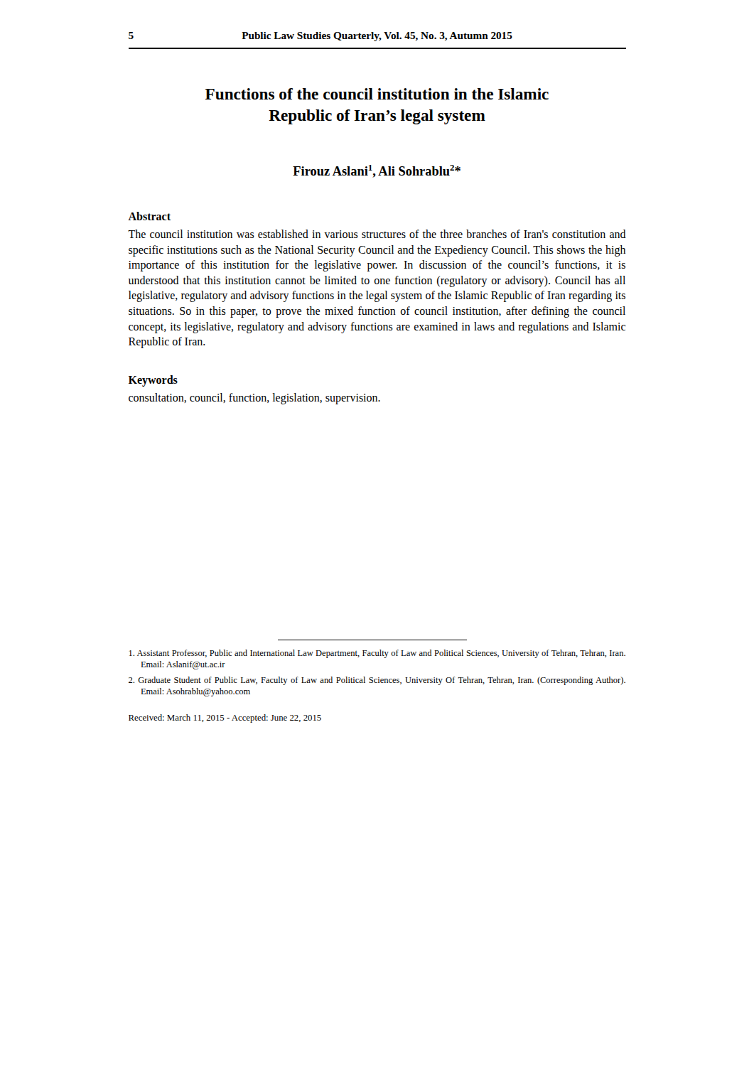5 Public Law Studies Quarterly, Vol. 45, No. 3, Autumn 2015
Functions of the council institution in the Islamic
Republic of Iran’s legal system
Firouz Aslani1, Ali Sohrablu2*
Abstract
The council institution was established in various structures of the three branches of Iran's constitution and specific institutions such as the National Security Council and the Expediency Council. This shows the high importance of this institution for the legislative power. In discussion of the council’s functions, it is understood that this institution cannot be limited to one function (regulatory or advisory). Council has all legislative, regulatory and advisory functions in the legal system of the Islamic Republic of Iran regarding its situations. So in this paper, to prove the mixed function of council institution, after defining the council concept, its legislative, regulatory and advisory functions are examined in laws and regulations and Islamic Republic of Iran.
Keywords
consultation, council, function, legislation, supervision.
Assistant Professor, Public and International Law Department, Faculty of Law and Political Sciences, University of Tehran, Tehran, Iran. Email: Aslanif@ut.ac.ir
Graduate Student of Public Law, Faculty of Law and Political Sciences, University Of Tehran, Tehran, Iran. (Corresponding Author). Email: Asohrablu@yahoo.com
Received: March 11, 2015 - Accepted: June 22, 2015